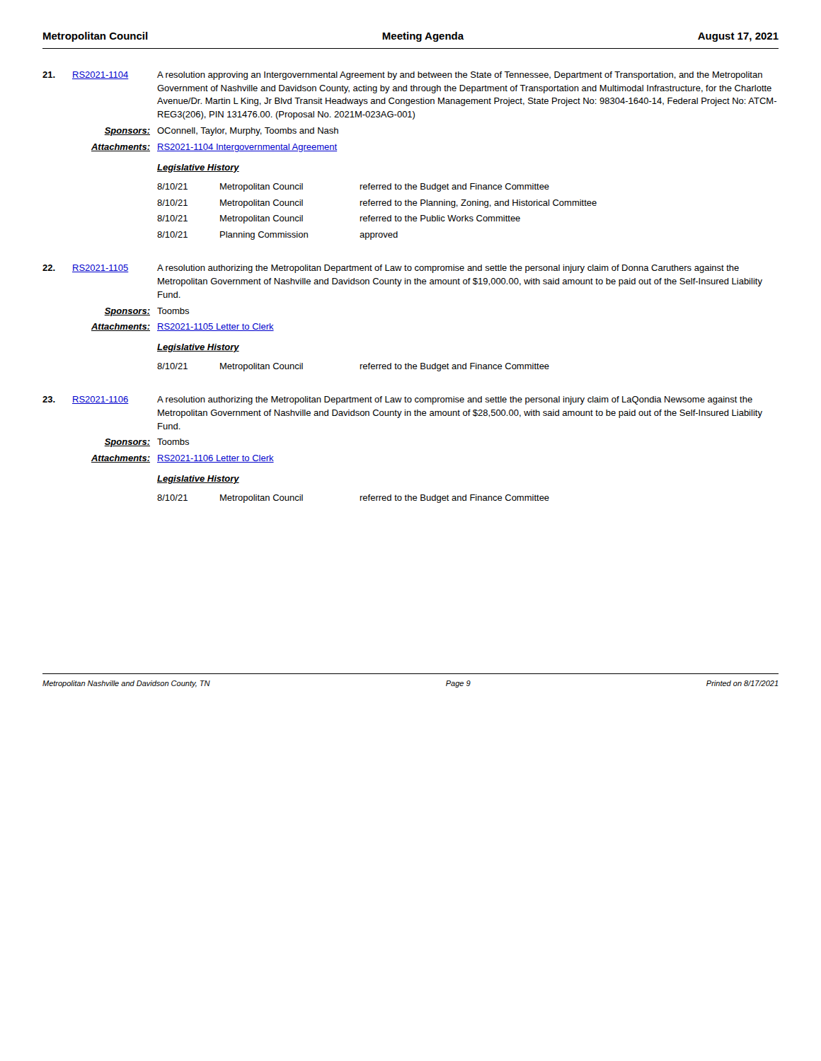Metropolitan Council
Meeting Agenda
August 17, 2021
21.
RS2021-1104
A resolution approving an Intergovernmental Agreement by and between the State of Tennessee, Department of Transportation, and the Metropolitan Government of Nashville and Davidson County, acting by and through the Department of Transportation and Multimodal Infrastructure, for the Charlotte Avenue/Dr. Martin L King, Jr Blvd Transit Headways and Congestion Management Project, State Project No: 98304-1640-14, Federal Project No: ATCM-REG3(206), PIN 131476.00. (Proposal No. 2021M-023AG-001)
Sponsors:
OConnell, Taylor, Murphy, Toombs and Nash
Attachments:
RS2021-1104 Intergovernmental Agreement
Legislative History
| 8/10/21 | Metropolitan Council | referred to the Budget and Finance Committee |
| 8/10/21 | Metropolitan Council | referred to the Planning, Zoning, and Historical Committee |
| 8/10/21 | Metropolitan Council | referred to the Public Works Committee |
| 8/10/21 | Planning Commission | approved |
22.
RS2021-1105
A resolution authorizing the Metropolitan Department of Law to compromise and settle the personal injury claim of Donna Caruthers against the Metropolitan Government of Nashville and Davidson County in the amount of $19,000.00, with said amount to be paid out of the Self-Insured Liability Fund.
Sponsors:
Toombs
Attachments:
RS2021-1105 Letter to Clerk
Legislative History
| 8/10/21 | Metropolitan Council | referred to the Budget and Finance Committee |
23.
RS2021-1106
A resolution authorizing the Metropolitan Department of Law to compromise and settle the personal injury claim of LaQondia Newsome against the Metropolitan Government of Nashville and Davidson County in the amount of $28,500.00, with said amount to be paid out of the Self-Insured Liability Fund.
Sponsors:
Toombs
Attachments:
RS2021-1106 Letter to Clerk
Legislative History
| 8/10/21 | Metropolitan Council | referred to the Budget and Finance Committee |
Metropolitan Nashville and Davidson County, TN
Page 9
Printed on 8/17/2021